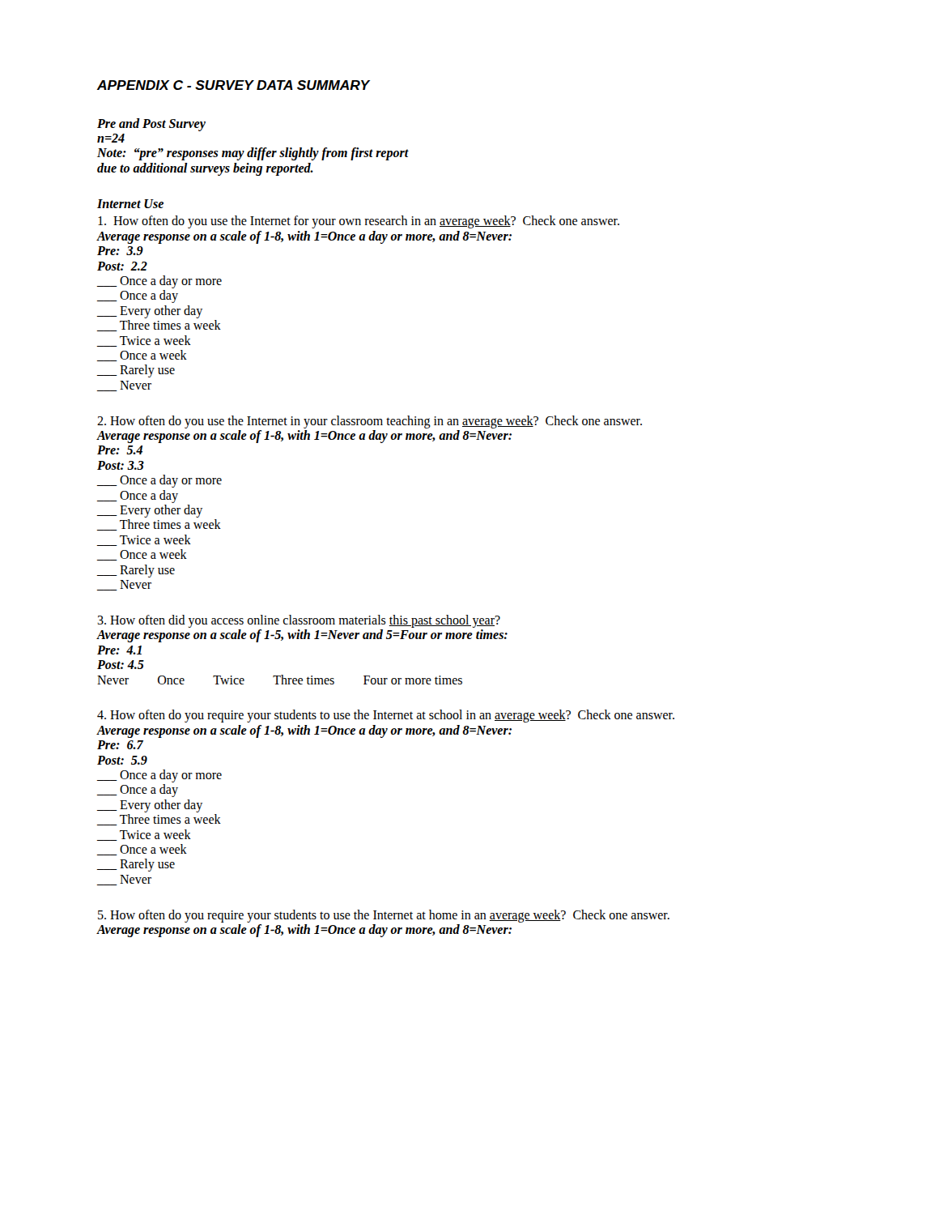APPENDIX C - SURVEY DATA SUMMARY
Pre and Post Survey
n=24 Note: “pre” responses may differ slightly from first report due to additional surveys being reported.
Internet Use
1. How often do you use the Internet for your own research in an average week? Check one answer.
Average response on a scale of 1-8, with 1=Once a day or more, and 8=Never:
Pre: 3.9
Post: 2.2
Once a day or more
Once a day
Every other day
Three times a week
Twice a week
Once a week
Rarely use
Never
2. How often do you use the Internet in your classroom teaching in an average week? Check one answer.
Average response on a scale of 1-8, with 1=Once a day or more, and 8=Never:
Pre: 5.4
Post: 3.3
Once a day or more
Once a day
Every other day
Three times a week
Twice a week
Once a week
Rarely use
Never
3. How often did you access online classroom materials this past school year?
Average response on a scale of 1-5, with 1=Never and 5=Four or more times:
Pre: 4.1
Post: 4.5
Never Once Twice Three times Four or more times
4. How often do you require your students to use the Internet at school in an average week? Check one answer.
Average response on a scale of 1-8, with 1=Once a day or more, and 8=Never:
Pre: 6.7
Post: 5.9
Once a day or more
Once a day
Every other day
Three times a week
Twice a week
Once a week
Rarely use
Never
5. How often do you require your students to use the Internet at home in an average week? Check one answer.
Average response on a scale of 1-8, with 1=Once a day or more, and 8=Never: